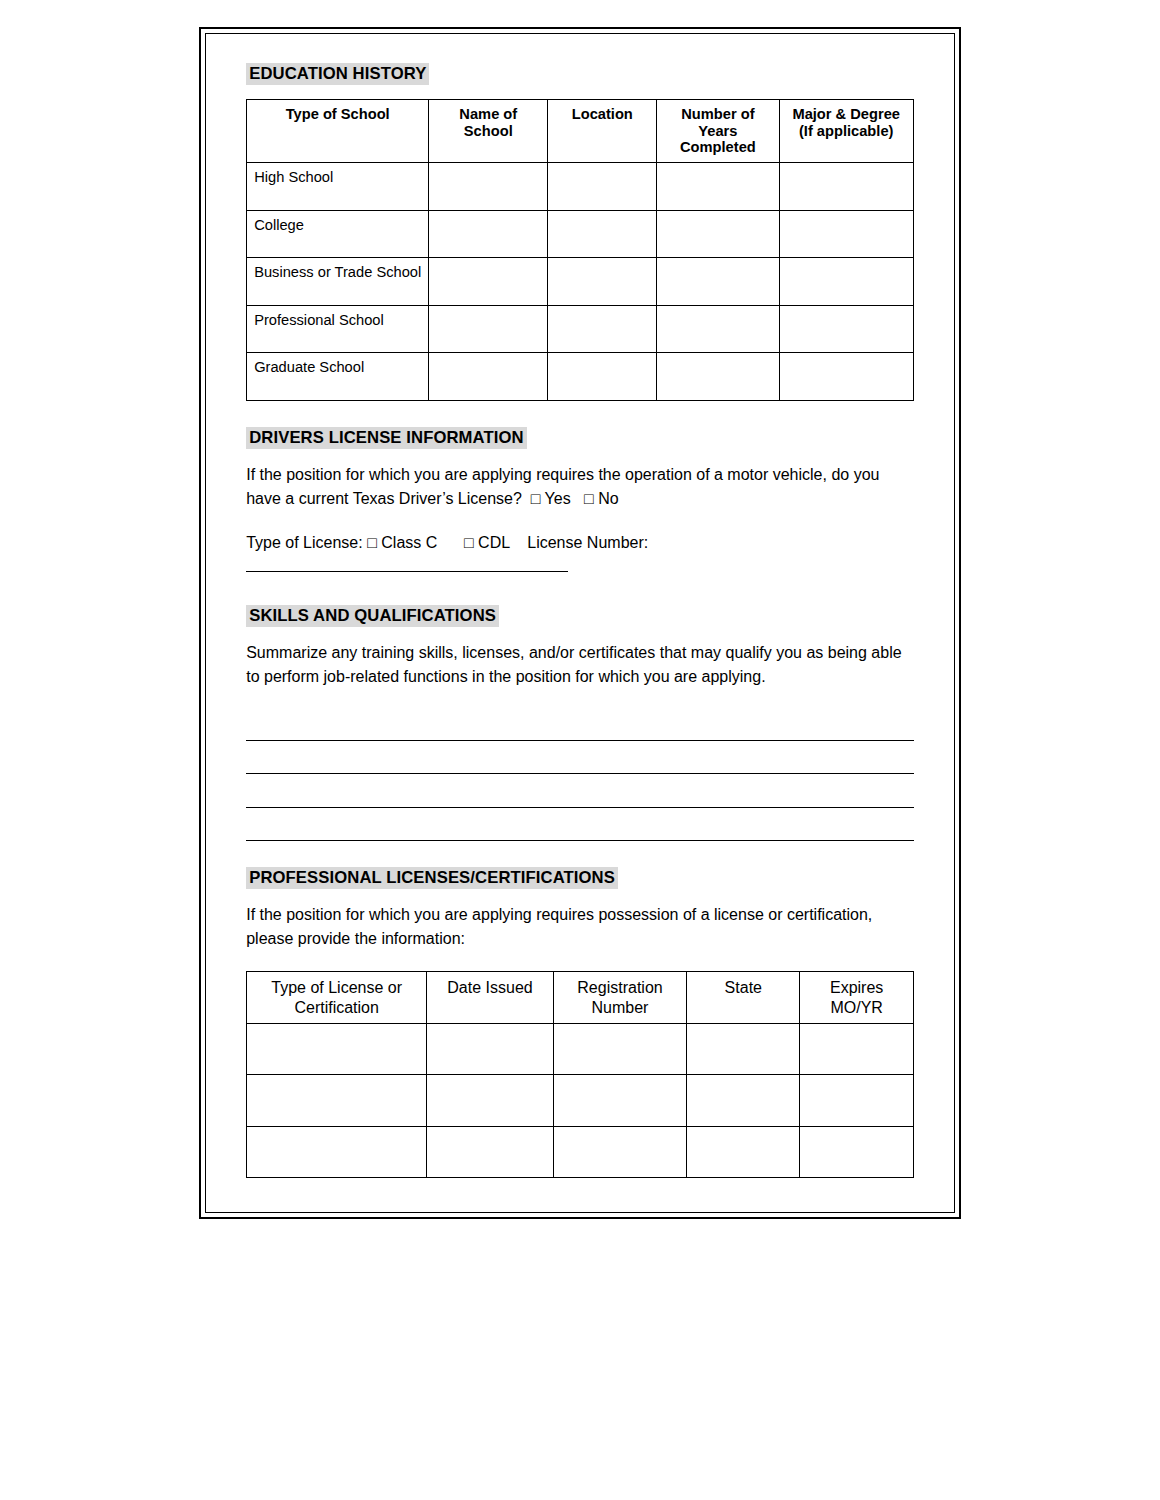EDUCATION HISTORY
| Type of School | Name of School | Location | Number of Years Completed | Major & Degree (If applicable) |
| --- | --- | --- | --- | --- |
| High School | | | | |
| College | | | | |
| Business or Trade School | | | | |
| Professional School | | | | |
| Graduate School | | | | |
DRIVERS LICENSE INFORMATION
If the position for which you are applying requires the operation of a motor vehicle, do you have a current Texas Driver’s License? □ Yes □ No
Type of License: □ Class C □ CDL License Number:
SKILLS AND QUALIFICATIONS
Summarize any training skills, licenses, and/or certificates that may qualify you as being able to perform job-related functions in the position for which you are applying.
PROFESSIONAL LICENSES/CERTIFICATIONS
If the position for which you are applying requires possession of a license or certification, please provide the information:
| Type of License or Certification | Date Issued | Registration Number | State | Expires MO/YR |
| --- | --- | --- | --- | --- |